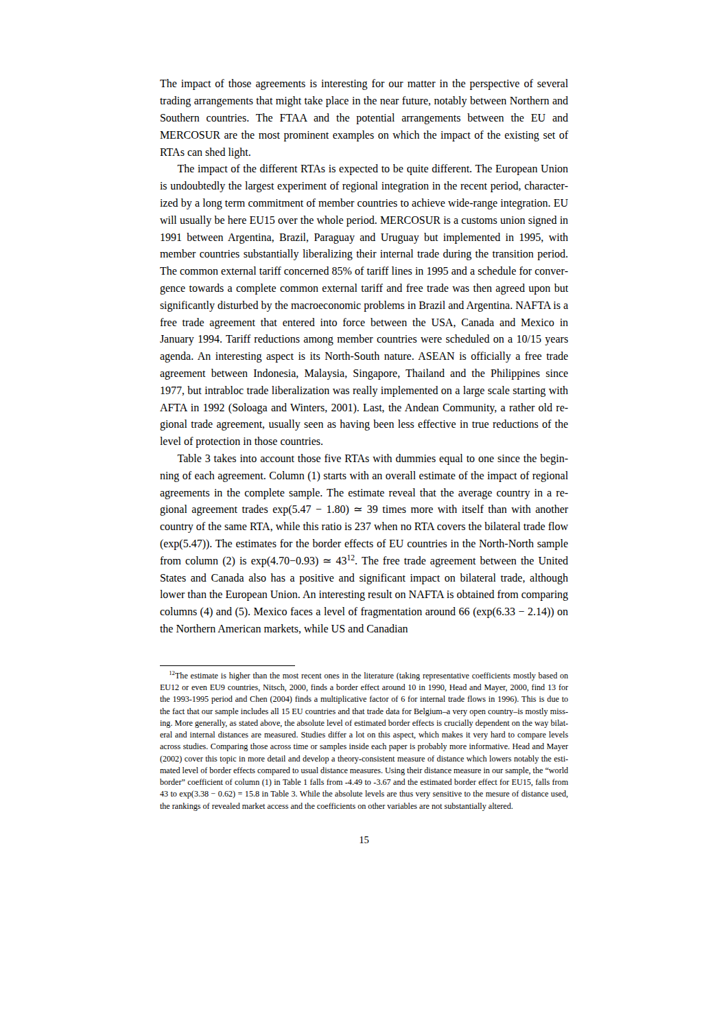The impact of those agreements is interesting for our matter in the perspective of several trading arrangements that might take place in the near future, notably between Northern and Southern countries. The FTAA and the potential arrangements between the EU and MERCOSUR are the most prominent examples on which the impact of the existing set of RTAs can shed light.
The impact of the different RTAs is expected to be quite different. The European Union is undoubtedly the largest experiment of regional integration in the recent period, characterized by a long term commitment of member countries to achieve wide-range integration. EU will usually be here EU15 over the whole period. MERCOSUR is a customs union signed in 1991 between Argentina, Brazil, Paraguay and Uruguay but implemented in 1995, with member countries substantially liberalizing their internal trade during the transition period. The common external tariff concerned 85% of tariff lines in 1995 and a schedule for convergence towards a complete common external tariff and free trade was then agreed upon but significantly disturbed by the macroeconomic problems in Brazil and Argentina. NAFTA is a free trade agreement that entered into force between the USA, Canada and Mexico in January 1994. Tariff reductions among member countries were scheduled on a 10/15 years agenda. An interesting aspect is its North-South nature. ASEAN is officially a free trade agreement between Indonesia, Malaysia, Singapore, Thailand and the Philippines since 1977, but intrabloc trade liberalization was really implemented on a large scale starting with AFTA in 1992 (Soloaga and Winters, 2001). Last, the Andean Community, a rather old regional trade agreement, usually seen as having been less effective in true reductions of the level of protection in those countries.
Table 3 takes into account those five RTAs with dummies equal to one since the beginning of each agreement. Column (1) starts with an overall estimate of the impact of regional agreements in the complete sample. The estimate reveal that the average country in a regional agreement trades exp(5.47 − 1.80) ≃ 39 times more with itself than with another country of the same RTA, while this ratio is 237 when no RTA covers the bilateral trade flow (exp(5.47)). The estimates for the border effects of EU countries in the North-North sample from column (2) is exp(4.70−0.93) ≃ 4312. The free trade agreement between the United States and Canada also has a positive and significant impact on bilateral trade, although lower than the European Union. An interesting result on NAFTA is obtained from comparing columns (4) and (5). Mexico faces a level of fragmentation around 66 (exp(6.33 − 2.14)) on the Northern American markets, while US and Canadian
12The estimate is higher than the most recent ones in the literature (taking representative coefficients mostly based on EU12 or even EU9 countries, Nitsch, 2000, finds a border effect around 10 in 1990, Head and Mayer, 2000, find 13 for the 1993-1995 period and Chen (2004) finds a multiplicative factor of 6 for internal trade flows in 1996). This is due to the fact that our sample includes all 15 EU countries and that trade data for Belgium–a very open country–is mostly missing. More generally, as stated above, the absolute level of estimated border effects is crucially dependent on the way bilateral and internal distances are measured. Studies differ a lot on this aspect, which makes it very hard to compare levels across studies. Comparing those across time or samples inside each paper is probably more informative. Head and Mayer (2002) cover this topic in more detail and develop a theory-consistent measure of distance which lowers notably the estimated level of border effects compared to usual distance measures. Using their distance measure in our sample, the “world border” coefficient of column (1) in Table 1 falls from -4.49 to -3.67 and the estimated border effect for EU15, falls from 43 to exp(3.38 − 0.62) = 15.8 in Table 3. While the absolute levels are thus very sensitive to the mesure of distance used, the rankings of revealed market access and the coefficients on other variables are not substantially altered.
15